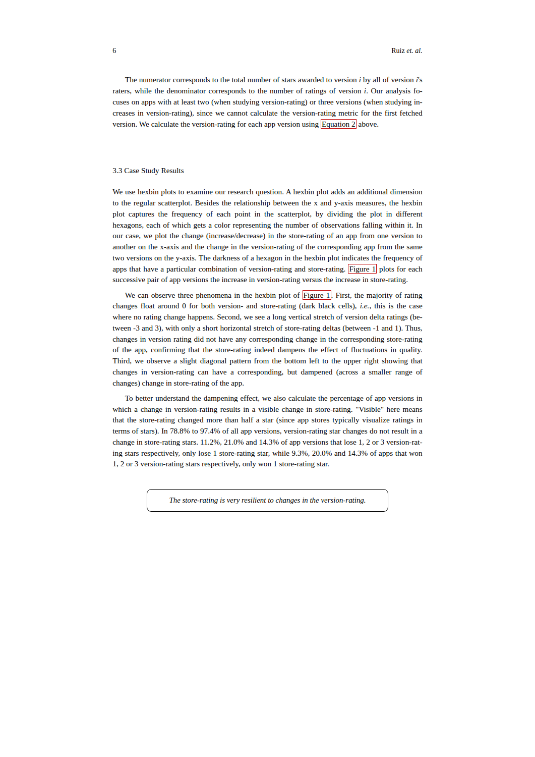6 Ruiz et. al.
The numerator corresponds to the total number of stars awarded to version i by all of version i's raters, while the denominator corresponds to the number of ratings of version i. Our analysis focuses on apps with at least two (when studying version-rating) or three versions (when studying increases in version-rating), since we cannot calculate the version-rating metric for the first fetched version. We calculate the version-rating for each app version using Equation 2 above.
3.3 Case Study Results
We use hexbin plots to examine our research question. A hexbin plot adds an additional dimension to the regular scatterplot. Besides the relationship between the x and y-axis measures, the hexbin plot captures the frequency of each point in the scatterplot, by dividing the plot in different hexagons, each of which gets a color representing the number of observations falling within it. In our case, we plot the change (increase/decrease) in the store-rating of an app from one version to another on the x-axis and the change in the version-rating of the corresponding app from the same two versions on the y-axis. The darkness of a hexagon in the hexbin plot indicates the frequency of apps that have a particular combination of version-rating and store-rating. Figure 1 plots for each successive pair of app versions the increase in version-rating versus the increase in store-rating.
We can observe three phenomena in the hexbin plot of Figure 1. First, the majority of rating changes float around 0 for both version- and store-rating (dark black cells), i.e., this is the case where no rating change happens. Second, we see a long vertical stretch of version delta ratings (between -3 and 3), with only a short horizontal stretch of store-rating deltas (between -1 and 1). Thus, changes in version rating did not have any corresponding change in the corresponding store-rating of the app, confirming that the store-rating indeed dampens the effect of fluctuations in quality. Third, we observe a slight diagonal pattern from the bottom left to the upper right showing that changes in version-rating can have a corresponding, but dampened (across a smaller range of changes) change in store-rating of the app.
To better understand the dampening effect, we also calculate the percentage of app versions in which a change in version-rating results in a visible change in store-rating. "Visible" here means that the store-rating changed more than half a star (since app stores typically visualize ratings in terms of stars). In 78.8% to 97.4% of all app versions, version-rating star changes do not result in a change in store-rating stars. 11.2%, 21.0% and 14.3% of app versions that lose 1, 2 or 3 version-rating stars respectively, only lose 1 store-rating star, while 9.3%, 20.0% and 14.3% of apps that won 1, 2 or 3 version-rating stars respectively, only won 1 store-rating star.
The store-rating is very resilient to changes in the version-rating.